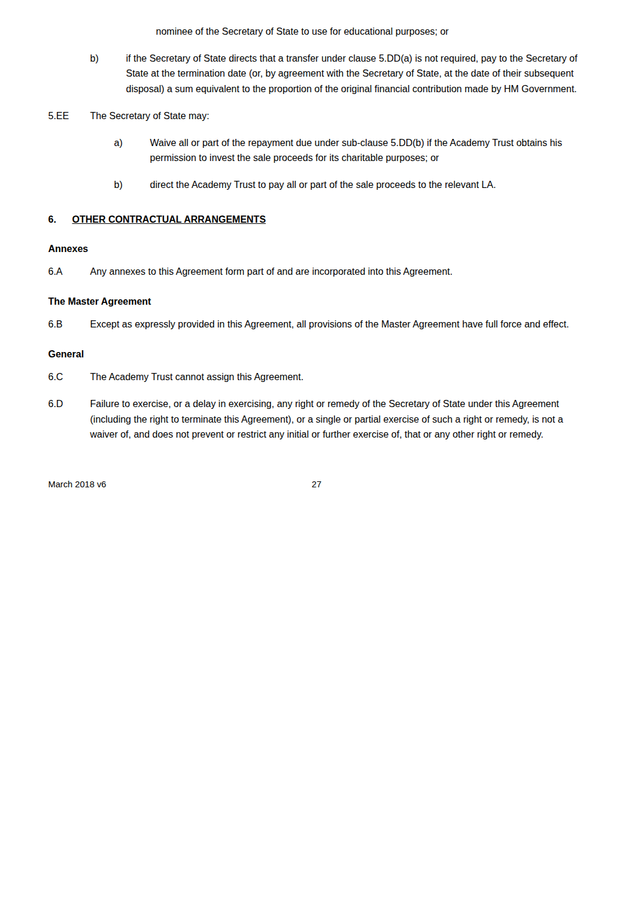nominee of the Secretary of State to use for educational purposes; or
b)
if the Secretary of State directs that a transfer under clause 5.DD(a) is not required, pay to the Secretary of State at the termination date (or, by agreement with the Secretary of State, at the date of their subsequent disposal) a sum equivalent to the proportion of the original financial contribution made by HM Government.
5.EE
The Secretary of State may:
a)
Waive all or part of the repayment due under sub-clause 5.DD(b) if the Academy Trust obtains his permission to invest the sale proceeds for its charitable purposes; or
b)
direct the Academy Trust to pay all or part of the sale proceeds to the relevant LA.
6. OTHER CONTRACTUAL ARRANGEMENTS
Annexes
6.A
Any annexes to this Agreement form part of and are incorporated into this Agreement.
The Master Agreement
6.B
Except as expressly provided in this Agreement, all provisions of the Master Agreement have full force and effect.
General
6.C
The Academy Trust cannot assign this Agreement.
6.D
Failure to exercise, or a delay in exercising, any right or remedy of the Secretary of State under this Agreement (including the right to terminate this Agreement), or a single or partial exercise of such a right or remedy, is not a waiver of, and does not prevent or restrict any initial or further exercise of, that or any other right or remedy.
March 2018 v6
27